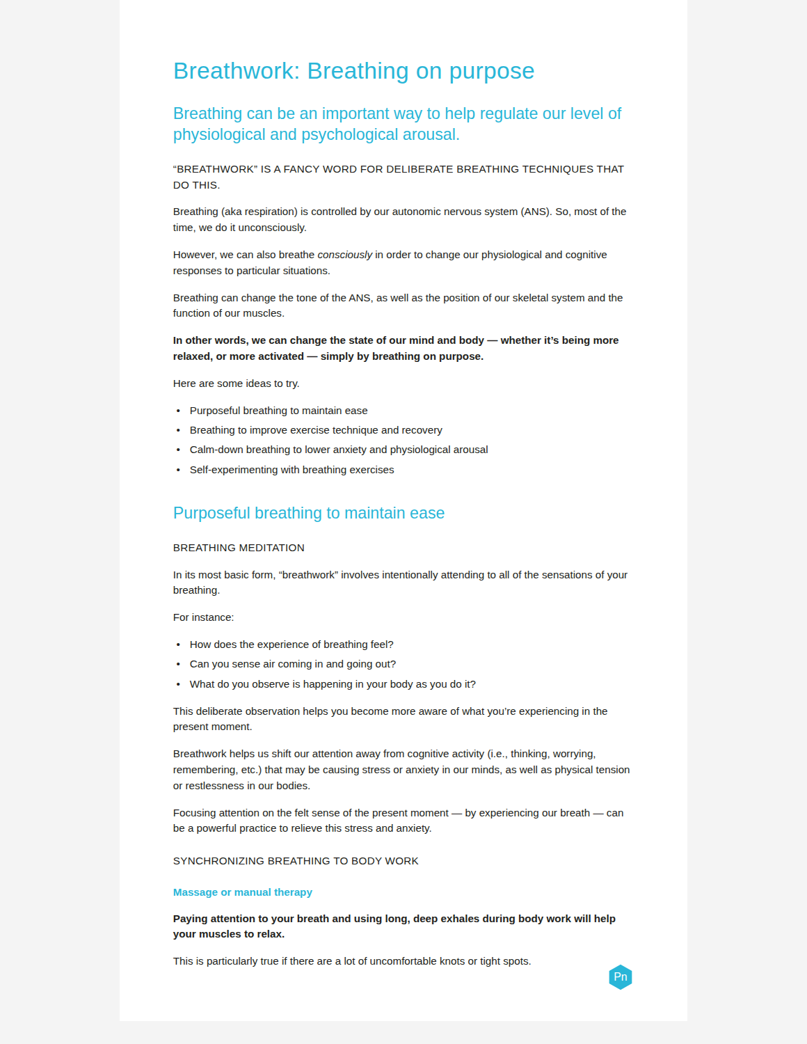Breathwork: Breathing on purpose
Breathing can be an important way to help regulate our level of physiological and psychological arousal.
“Breathwork” is a fancy word for deliberate breathing techniques that do this.
Breathing (aka respiration) is controlled by our autonomic nervous system (ANS). So, most of the time, we do it unconsciously.
However, we can also breathe consciously in order to change our physiological and cognitive responses to particular situations.
Breathing can change the tone of the ANS, as well as the position of our skeletal system and the function of our muscles.
In other words, we can change the state of our mind and body — whether it’s being more relaxed, or more activated — simply by breathing on purpose.
Here are some ideas to try.
Purposeful breathing to maintain ease
Breathing to improve exercise technique and recovery
Calm-down breathing to lower anxiety and physiological arousal
Self-experimenting with breathing exercises
Purposeful breathing to maintain ease
Breathing meditation
In its most basic form, “breathwork” involves intentionally attending to all of the sensations of your breathing.
For instance:
How does the experience of breathing feel?
Can you sense air coming in and going out?
What do you observe is happening in your body as you do it?
This deliberate observation helps you become more aware of what you’re experiencing in the present moment.
Breathwork helps us shift our attention away from cognitive activity (i.e., thinking, worrying, remembering, etc.) that may be causing stress or anxiety in our minds, as well as physical tension or restlessness in our bodies.
Focusing attention on the felt sense of the present moment — by experiencing our breath — can be a powerful practice to relieve this stress and anxiety.
Synchronizing breathing to body work
Massage or manual therapy
Paying attention to your breath and using long, deep exhales during body work will help your muscles to relax.
This is particularly true if there are a lot of uncomfortable knots or tight spots.
Pn Pn